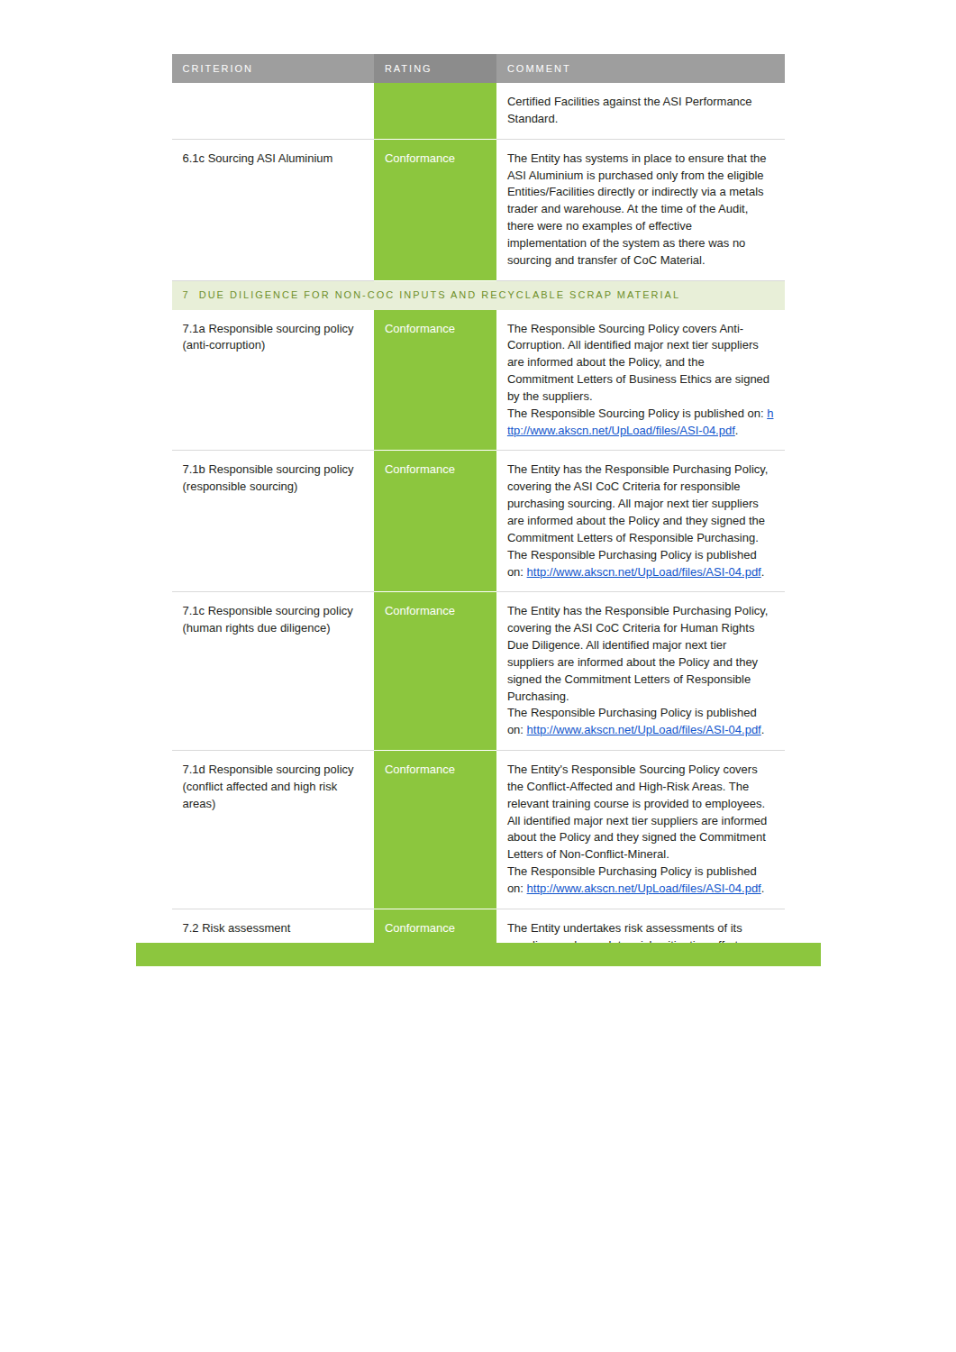| CRITERION | RATING | COMMENT |
| --- | --- | --- |
| | | Certified Facilities against the ASI Performance Standard. |
| 6.1c Sourcing ASI Aluminium | Conformance | The Entity has systems in place to ensure that the ASI Aluminium is purchased only from the eligible Entities/Facilities directly or indirectly via a metals trader and warehouse. At the time of the Audit, there were no examples of effective implementation of the system as there was no sourcing and transfer of CoC Material. |
| 7 DUE DILIGENCE FOR NON-COC INPUTS AND RECYCLABLE SCRAP MATERIAL |
| 7.1a Responsible sourcing policy (anti-corruption) | Conformance | The Responsible Sourcing Policy covers Anti-Corruption. All identified major next tier suppliers are informed about the Policy, and the Commitment Letters of Business Ethics are signed by the suppliers. The Responsible Sourcing Policy is published on: http://www.akscn.net/UpLoad/files/ASI-04.pdf . |
| 7.1b Responsible sourcing policy (responsible sourcing) | Conformance | The Entity has the Responsible Purchasing Policy, covering the ASI CoC Criteria for responsible purchasing sourcing. All major next tier suppliers are informed about the Policy and they signed the Commitment Letters of Responsible Purchasing. The Responsible Purchasing Policy is published on: http://www.akscn.net/UpLoad/files/ASI-04.pdf . |
| 7.1c Responsible sourcing policy (human rights due diligence) | Conformance | The Entity has the Responsible Purchasing Policy, covering the ASI CoC Criteria for Human Rights Due Diligence. All identified major next tier suppliers are informed about the Policy and they signed the Commitment Letters of Responsible Purchasing. The Responsible Purchasing Policy is published on: http://www.akscn.net/UpLoad/files/ASI-04.pdf . |
| 7.1d Responsible sourcing policy (conflict affected and high risk areas) | Conformance | The Entity's Responsible Sourcing Policy covers the Conflict-Affected and High-Risk Areas. The relevant training course is provided to employees. All identified major next tier suppliers are informed about the Policy and they signed the Commitment Letters of Non-Conflict-Mineral. The Responsible Purchasing Policy is published on: http://www.akscn.net/UpLoad/files/ASI-04.pdf . |
| 7.2 Risk assessment | Conformance | The Entity undertakes risk assessments of its suppliers and completes risk mitigation efforts |